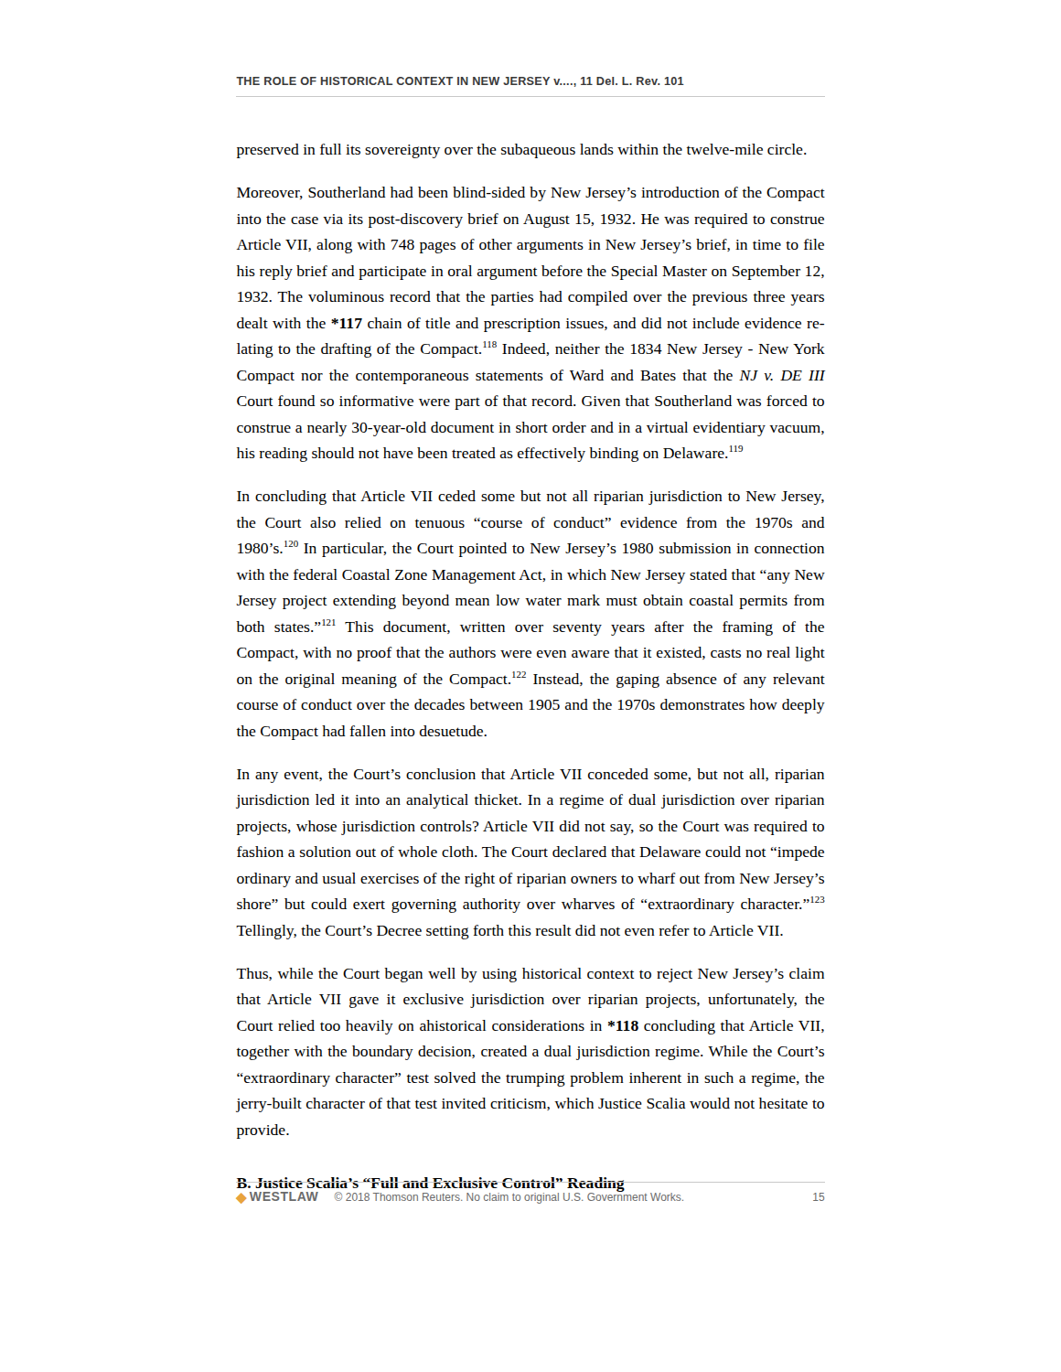THE ROLE OF HISTORICAL CONTEXT IN NEW JERSEY v...., 11 Del. L. Rev. 101
preserved in full its sovereignty over the subaqueous lands within the twelve-mile circle.
Moreover, Southerland had been blind-sided by New Jersey’s introduction of the Compact into the case via its post-discovery brief on August 15, 1932. He was required to construe Article VII, along with 748 pages of other arguments in New Jersey’s brief, in time to file his reply brief and participate in oral argument before the Special Master on September 12, 1932. The voluminous record that the parties had compiled over the previous three years dealt with the *117 chain of title and prescription issues, and did not include evidence relating to the drafting of the Compact.118 Indeed, neither the 1834 New Jersey - New York Compact nor the contemporaneous statements of Ward and Bates that the NJ v. DE III Court found so informative were part of that record. Given that Southerland was forced to construe a nearly 30-year-old document in short order and in a virtual evidentiary vacuum, his reading should not have been treated as effectively binding on Delaware.119
In concluding that Article VII ceded some but not all riparian jurisdiction to New Jersey, the Court also relied on tenuous “course of conduct” evidence from the 1970s and 1980’s.120 In particular, the Court pointed to New Jersey’s 1980 submission in connection with the federal Coastal Zone Management Act, in which New Jersey stated that “any New Jersey project extending beyond mean low water mark must obtain coastal permits from both states.”121 This document, written over seventy years after the framing of the Compact, with no proof that the authors were even aware that it existed, casts no real light on the original meaning of the Compact.122 Instead, the gaping absence of any relevant course of conduct over the decades between 1905 and the 1970s demonstrates how deeply the Compact had fallen into desuetude.
In any event, the Court’s conclusion that Article VII conceded some, but not all, riparian jurisdiction led it into an analytical thicket. In a regime of dual jurisdiction over riparian projects, whose jurisdiction controls? Article VII did not say, so the Court was required to fashion a solution out of whole cloth. The Court declared that Delaware could not “impede ordinary and usual exercises of the right of riparian owners to wharf out from New Jersey’s shore” but could exert governing authority over wharves of “extraordinary character.”123 Tellingly, the Court’s Decree setting forth this result did not even refer to Article VII.
Thus, while the Court began well by using historical context to reject New Jersey’s claim that Article VII gave it exclusive jurisdiction over riparian projects, unfortunately, the Court relied too heavily on ahistorical considerations in *118 concluding that Article VII, together with the boundary decision, created a dual jurisdiction regime. While the Court’s “extraordinary character” test solved the trumping problem inherent in such a regime, the jerry-built character of that test invited criticism, which Justice Scalia would not hesitate to provide.
B. Justice Scalia’s “Full and Exclusive Control” Reading
◆WESTLAW © 2018 Thomson Reuters. No claim to original U.S. Government Works. 15